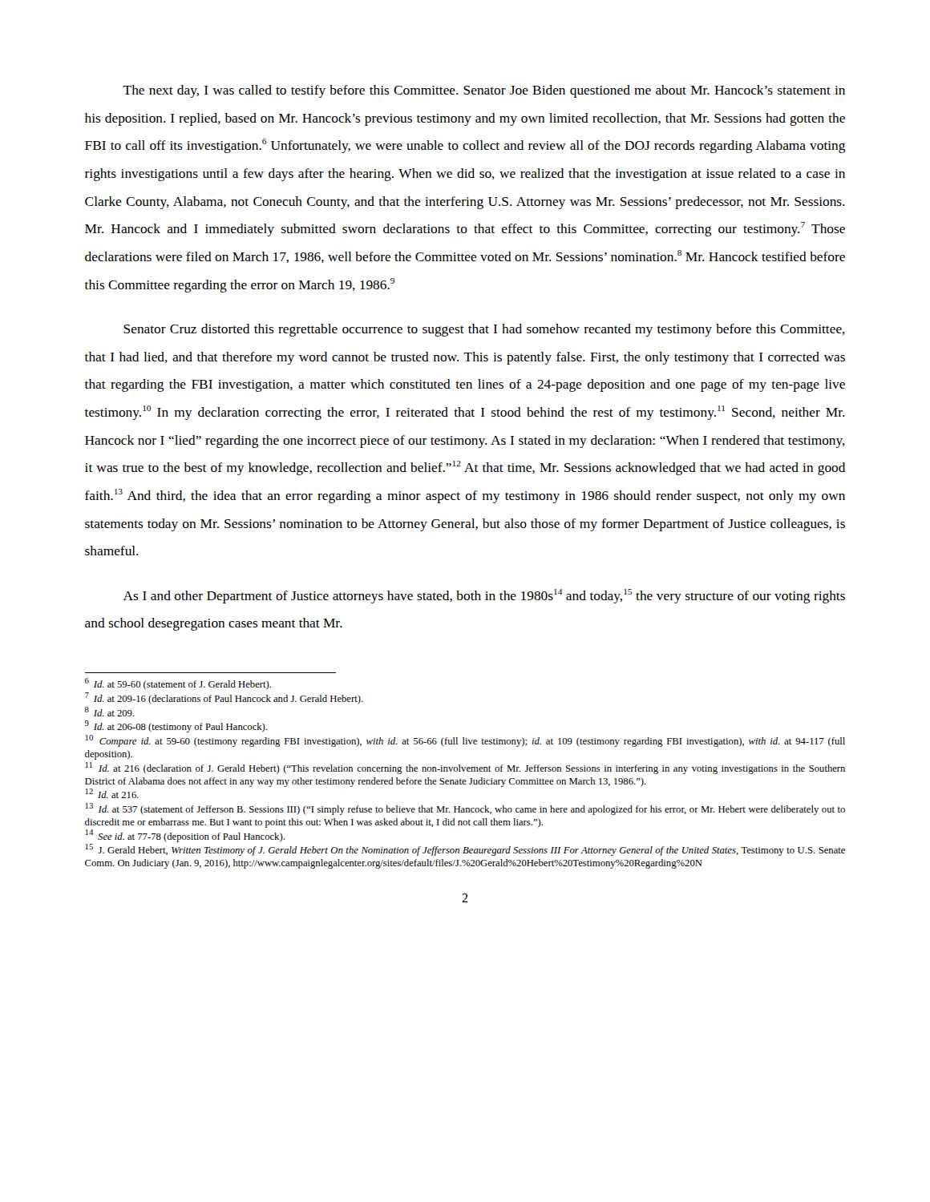The next day, I was called to testify before this Committee. Senator Joe Biden questioned me about Mr. Hancock’s statement in his deposition. I replied, based on Mr. Hancock’s previous testimony and my own limited recollection, that Mr. Sessions had gotten the FBI to call off its investigation.6 Unfortunately, we were unable to collect and review all of the DOJ records regarding Alabama voting rights investigations until a few days after the hearing. When we did so, we realized that the investigation at issue related to a case in Clarke County, Alabama, not Conecuh County, and that the interfering U.S. Attorney was Mr. Sessions’ predecessor, not Mr. Sessions. Mr. Hancock and I immediately submitted sworn declarations to that effect to this Committee, correcting our testimony.7 Those declarations were filed on March 17, 1986, well before the Committee voted on Mr. Sessions’ nomination.8 Mr. Hancock testified before this Committee regarding the error on March 19, 1986.9
Senator Cruz distorted this regrettable occurrence to suggest that I had somehow recanted my testimony before this Committee, that I had lied, and that therefore my word cannot be trusted now. This is patently false. First, the only testimony that I corrected was that regarding the FBI investigation, a matter which constituted ten lines of a 24-page deposition and one page of my ten-page live testimony.10 In my declaration correcting the error, I reiterated that I stood behind the rest of my testimony.11 Second, neither Mr. Hancock nor I “lied” regarding the one incorrect piece of our testimony. As I stated in my declaration: “When I rendered that testimony, it was true to the best of my knowledge, recollection and belief.”12 At that time, Mr. Sessions acknowledged that we had acted in good faith.13 And third, the idea that an error regarding a minor aspect of my testimony in 1986 should render suspect, not only my own statements today on Mr. Sessions’ nomination to be Attorney General, but also those of my former Department of Justice colleagues, is shameful.
As I and other Department of Justice attorneys have stated, both in the 1980s14 and today,15 the very structure of our voting rights and school desegregation cases meant that Mr.
6 Id. at 59-60 (statement of J. Gerald Hebert).
7 Id. at 209-16 (declarations of Paul Hancock and J. Gerald Hebert).
8 Id. at 209.
9 Id. at 206-08 (testimony of Paul Hancock).
10 Compare id. at 59-60 (testimony regarding FBI investigation), with id. at 56-66 (full live testimony); id. at 109 (testimony regarding FBI investigation), with id. at 94-117 (full deposition).
11 Id. at 216 (declaration of J. Gerald Hebert) (“This revelation concerning the non-involvement of Mr. Jefferson Sessions in interfering in any voting investigations in the Southern District of Alabama does not affect in any way my other testimony rendered before the Senate Judiciary Committee on March 13, 1986.”).
12 Id. at 216.
13 Id. at 537 (statement of Jefferson B. Sessions III) (“I simply refuse to believe that Mr. Hancock, who came in here and apologized for his error, or Mr. Hebert were deliberately out to discredit me or embarrass me. But I want to point this out: When I was asked about it, I did not call them liars.”).
14 See id. at 77-78 (deposition of Paul Hancock).
15 J. Gerald Hebert, Written Testimony of J. Gerald Hebert On the Nomination of Jefferson Beauregard Sessions III For Attorney General of the United States, Testimony to U.S. Senate Comm. On Judiciary (Jan. 9, 2016), http://www.campaignlegalcenter.org/sites/default/files/J.%20Gerald%20Hebert%20Testimony%20Regarding%20N
2